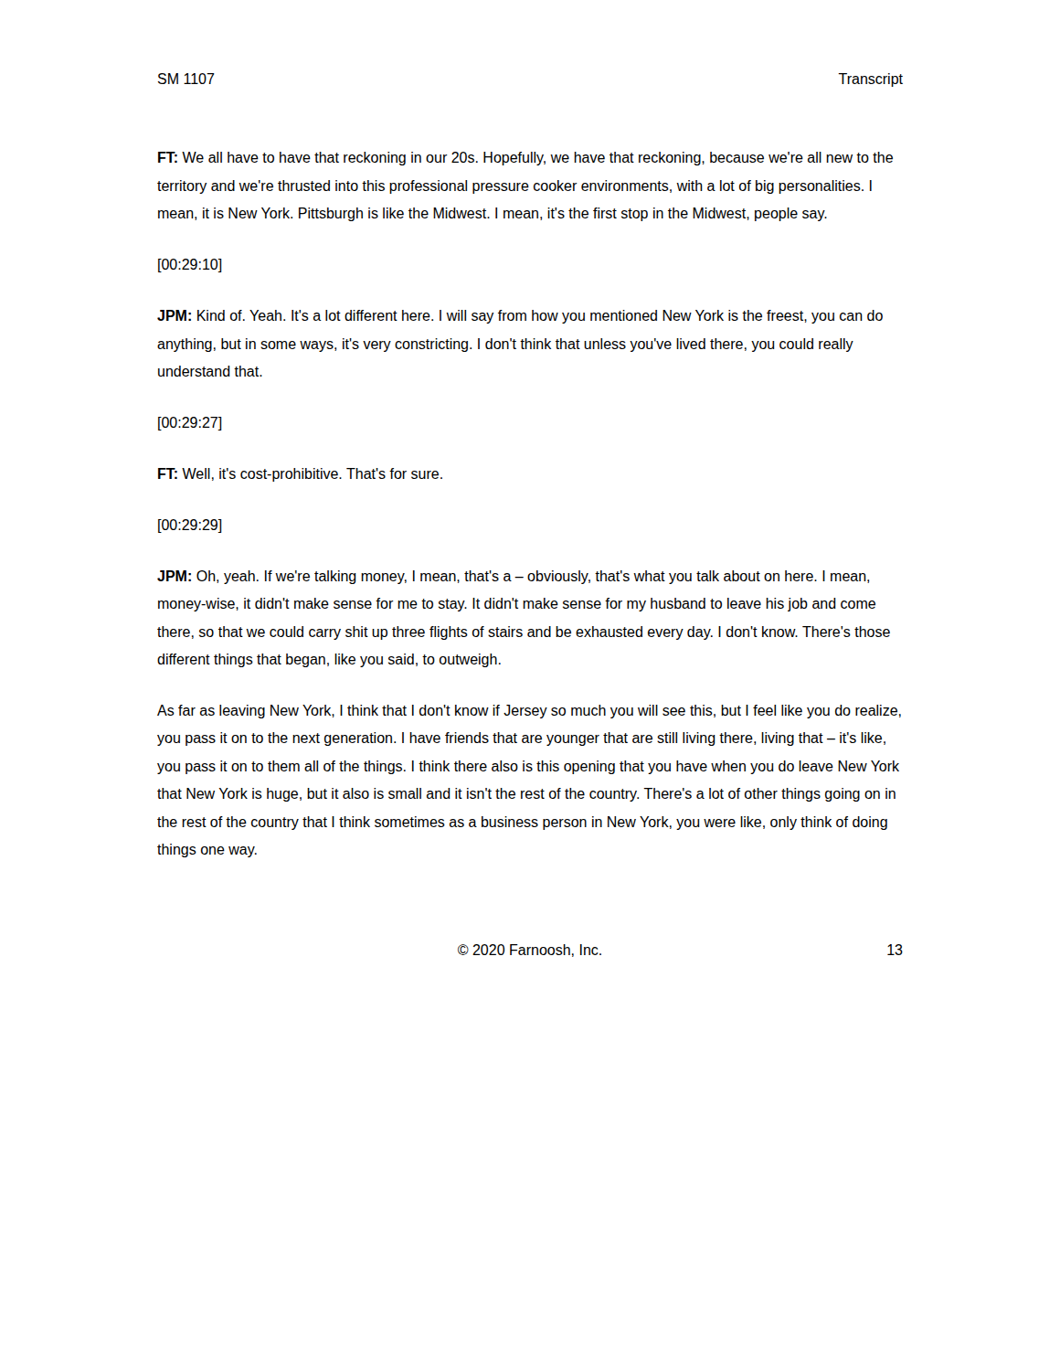SM 1107 Transcript
FT: We all have to have that reckoning in our 20s. Hopefully, we have that reckoning, because we're all new to the territory and we're thrusted into this professional pressure cooker environments, with a lot of big personalities. I mean, it is New York. Pittsburgh is like the Midwest. I mean, it's the first stop in the Midwest, people say.
[00:29:10]
JPM: Kind of. Yeah. It's a lot different here. I will say from how you mentioned New York is the freest, you can do anything, but in some ways, it's very constricting. I don't think that unless you've lived there, you could really understand that.
[00:29:27]
FT: Well, it's cost-prohibitive. That's for sure.
[00:29:29]
JPM: Oh, yeah. If we're talking money, I mean, that's a – obviously, that's what you talk about on here. I mean, money-wise, it didn't make sense for me to stay. It didn't make sense for my husband to leave his job and come there, so that we could carry shit up three flights of stairs and be exhausted every day. I don't know. There's those different things that began, like you said, to outweigh.
As far as leaving New York, I think that I don't know if Jersey so much you will see this, but I feel like you do realize, you pass it on to the next generation. I have friends that are younger that are still living there, living that – it's like, you pass it on to them all of the things. I think there also is this opening that you have when you do leave New York that New York is huge, but it also is small and it isn't the rest of the country. There's a lot of other things going on in the rest of the country that I think sometimes as a business person in New York, you were like, only think of doing things one way.
© 2020 Farnoosh, Inc. 13